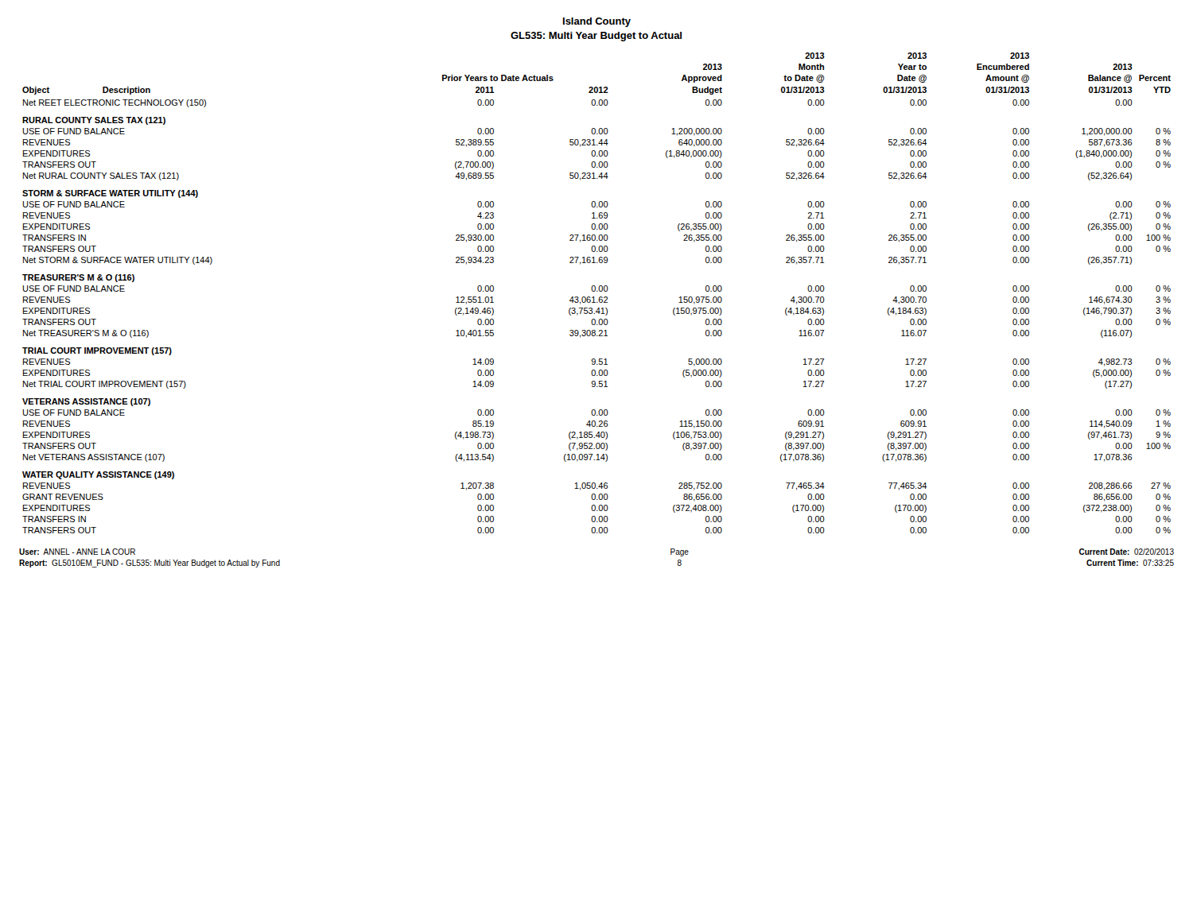Island County
GL535: Multi Year Budget to Actual
| | | Prior Years to Date Actuals | 2013 Approved | 2013 Month to Date @ | 2013 Year to Date @ | 2013 Encumbered Amount @ | 2013 Balance @ | Percent |
| --- | --- | --- | --- | --- | --- | --- | --- | --- |
| Object | Description | 2011 | 2012 | Budget | 01/31/2013 | 01/31/2013 | 01/31/2013 | 01/31/2013 | YTD |
| Net REET ELECTRONIC TECHNOLOGY (150) | 0.00 | 0.00 | 0.00 | 0.00 | 0.00 | 0.00 | 0.00 | |
| RURAL COUNTY SALES TAX (121) |
| USE OF FUND BALANCE | 0.00 | 0.00 | 1,200,000.00 | 0.00 | 0.00 | 0.00 | 1,200,000.00 | 0 % |
| REVENUES | 52,389.55 | 50,231.44 | 640,000.00 | 52,326.64 | 52,326.64 | 0.00 | 587,673.36 | 8 % |
| EXPENDITURES | 0.00 | 0.00 | (1,840,000.00) | 0.00 | 0.00 | 0.00 | (1,840,000.00) | 0 % |
| TRANSFERS OUT | (2,700.00) | 0.00 | 0.00 | 0.00 | 0.00 | 0.00 | 0.00 | 0 % |
| Net RURAL COUNTY SALES TAX (121) | 49,689.55 | 50,231.44 | 0.00 | 52,326.64 | 52,326.64 | 0.00 | (52,326.64) | |
| STORM & SURFACE WATER UTILITY (144) |
| USE OF FUND BALANCE | 0.00 | 0.00 | 0.00 | 0.00 | 0.00 | 0.00 | 0.00 | 0 % |
| REVENUES | 4.23 | 1.69 | 0.00 | 2.71 | 2.71 | 0.00 | (2.71) | 0 % |
| EXPENDITURES | 0.00 | 0.00 | (26,355.00) | 0.00 | 0.00 | 0.00 | (26,355.00) | 0 % |
| TRANSFERS IN | 25,930.00 | 27,160.00 | 26,355.00 | 26,355.00 | 26,355.00 | 0.00 | 0.00 | 100 % |
| TRANSFERS OUT | 0.00 | 0.00 | 0.00 | 0.00 | 0.00 | 0.00 | 0.00 | 0 % |
| Net STORM & SURFACE WATER UTILITY (144) | 25,934.23 | 27,161.69 | 0.00 | 26,357.71 | 26,357.71 | 0.00 | (26,357.71) | |
| TREASURER'S M & O (116) |
| USE OF FUND BALANCE | 0.00 | 0.00 | 0.00 | 0.00 | 0.00 | 0.00 | 0.00 | 0 % |
| REVENUES | 12,551.01 | 43,061.62 | 150,975.00 | 4,300.70 | 4,300.70 | 0.00 | 146,674.30 | 3 % |
| EXPENDITURES | (2,149.46) | (3,753.41) | (150,975.00) | (4,184.63) | (4,184.63) | 0.00 | (146,790.37) | 3 % |
| TRANSFERS OUT | 0.00 | 0.00 | 0.00 | 0.00 | 0.00 | 0.00 | 0.00 | 0 % |
| Net TREASURER'S M & O (116) | 10,401.55 | 39,308.21 | 0.00 | 116.07 | 116.07 | 0.00 | (116.07) | |
| TRIAL COURT IMPROVEMENT (157) |
| REVENUES | 14.09 | 9.51 | 5,000.00 | 17.27 | 17.27 | 0.00 | 4,982.73 | 0 % |
| EXPENDITURES | 0.00 | 0.00 | (5,000.00) | 0.00 | 0.00 | 0.00 | (5,000.00) | 0 % |
| Net TRIAL COURT IMPROVEMENT (157) | 14.09 | 9.51 | 0.00 | 17.27 | 17.27 | 0.00 | (17.27) | |
| VETERANS ASSISTANCE (107) |
| USE OF FUND BALANCE | 0.00 | 0.00 | 0.00 | 0.00 | 0.00 | 0.00 | 0.00 | 0 % |
| REVENUES | 85.19 | 40.26 | 115,150.00 | 609.91 | 609.91 | 0.00 | 114,540.09 | 1 % |
| EXPENDITURES | (4,198.73) | (2,185.40) | (106,753.00) | (9,291.27) | (9,291.27) | 0.00 | (97,461.73) | 9 % |
| TRANSFERS OUT | 0.00 | (7,952.00) | (8,397.00) | (8,397.00) | (8,397.00) | 0.00 | 0.00 | 100 % |
| Net VETERANS ASSISTANCE (107) | (4,113.54) | (10,097.14) | 0.00 | (17,078.36) | (17,078.36) | 0.00 | 17,078.36 | |
| WATER QUALITY ASSISTANCE (149) |
| REVENUES | 1,207.38 | 1,050.46 | 285,752.00 | 77,465.34 | 77,465.34 | 0.00 | 208,286.66 | 27 % |
| GRANT REVENUES | 0.00 | 0.00 | 86,656.00 | 0.00 | 0.00 | 0.00 | 86,656.00 | 0 % |
| EXPENDITURES | 0.00 | 0.00 | (372,408.00) | (170.00) | (170.00) | 0.00 | (372,238.00) | 0 % |
| TRANSFERS IN | 0.00 | 0.00 | 0.00 | 0.00 | 0.00 | 0.00 | 0.00 | 0 % |
| TRANSFERS OUT | 0.00 | 0.00 | 0.00 | 0.00 | 0.00 | 0.00 | 0.00 | 0 % |
User: ANNEL - ANNE LA COUR
Report: GL5010EM_FUND - GL535: Multi Year Budget to Actual by Fund
Page
8
Current Date: 02/20/2013
Current Time: 07:33:25